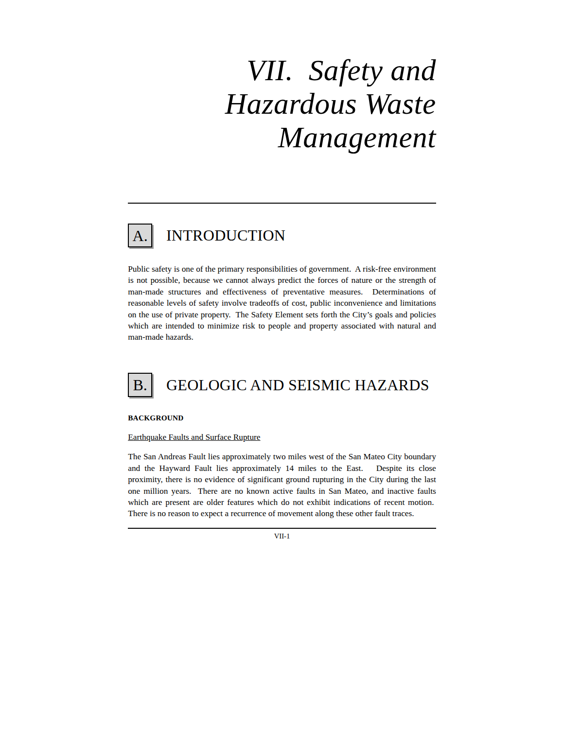VII. Safety and Hazardous Waste Management
A.
INTRODUCTION
Public safety is one of the primary responsibilities of government. A risk-free environment is not possible, because we cannot always predict the forces of nature or the strength of man-made structures and effectiveness of preventative measures. Determinations of reasonable levels of safety involve tradeoffs of cost, public inconvenience and limitations on the use of private property. The Safety Element sets forth the City’s goals and policies which are intended to minimize risk to people and property associated with natural and man-made hazards.
B.
GEOLOGIC AND SEISMIC HAZARDS
BACKGROUND
Earthquake Faults and Surface Rupture
The San Andreas Fault lies approximately two miles west of the San Mateo City boundary and the Hayward Fault lies approximately 14 miles to the East. Despite its close proximity, there is no evidence of significant ground rupturing in the City during the last one million years. There are no known active faults in San Mateo, and inactive faults which are present are older features which do not exhibit indications of recent motion. There is no reason to expect a recurrence of movement along these other fault traces.
VII-1